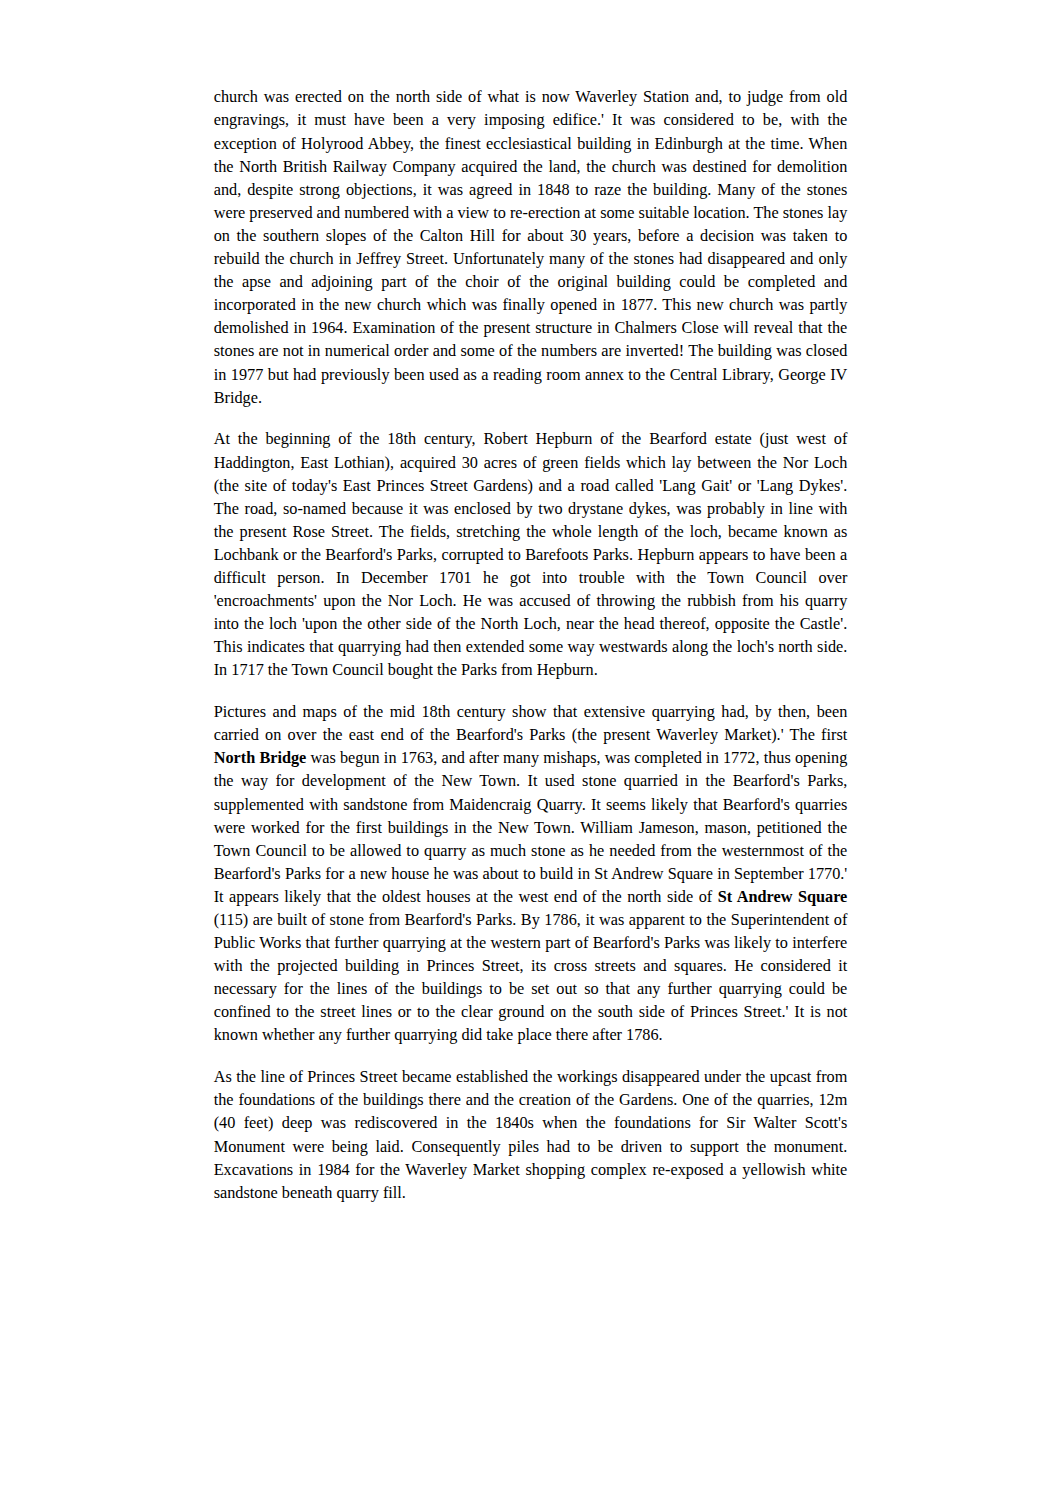church was erected on the north side of what is now Waverley Station and, to judge from old engravings, it must have been a very imposing edifice.' It was considered to be, with the exception of Holyrood Abbey, the finest ecclesiastical building in Edinburgh at the time. When the North British Railway Company acquired the land, the church was destined for demolition and, despite strong objections, it was agreed in 1848 to raze the building. Many of the stones were preserved and numbered with a view to re-erection at some suitable location. The stones lay on the southern slopes of the Calton Hill for about 30 years, before a decision was taken to rebuild the church in Jeffrey Street. Unfortunately many of the stones had disappeared and only the apse and adjoining part of the choir of the original building could be completed and incorporated in the new church which was finally opened in 1877. This new church was partly demolished in 1964. Examination of the present structure in Chalmers Close will reveal that the stones are not in numerical order and some of the numbers are inverted! The building was closed in 1977 but had previously been used as a reading room annex to the Central Library, George IV Bridge.
At the beginning of the 18th century, Robert Hepburn of the Bearford estate (just west of Haddington, East Lothian), acquired 30 acres of green fields which lay between the Nor Loch (the site of today's East Princes Street Gardens) and a road called 'Lang Gait' or 'Lang Dykes'. The road, so-named because it was enclosed by two drystane dykes, was probably in line with the present Rose Street. The fields, stretching the whole length of the loch, became known as Lochbank or the Bearford's Parks, corrupted to Barefoots Parks. Hepburn appears to have been a difficult person. In December 1701 he got into trouble with the Town Council over 'encroachments' upon the Nor Loch. He was accused of throwing the rubbish from his quarry into the loch 'upon the other side of the North Loch, near the head thereof, opposite the Castle'. This indicates that quarrying had then extended some way westwards along the loch's north side. In 1717 the Town Council bought the Parks from Hepburn.
Pictures and maps of the mid 18th century show that extensive quarrying had, by then, been carried on over the east end of the Bearford's Parks (the present Waverley Market).' The first North Bridge was begun in 1763, and after many mishaps, was completed in 1772, thus opening the way for development of the New Town. It used stone quarried in the Bearford's Parks, supplemented with sandstone from Maidencraig Quarry. It seems likely that Bearford's quarries were worked for the first buildings in the New Town. William Jameson, mason, petitioned the Town Council to be allowed to quarry as much stone as he needed from the westernmost of the Bearford's Parks for a new house he was about to build in St Andrew Square in September 1770.' It appears likely that the oldest houses at the west end of the north side of St Andrew Square (115) are built of stone from Bearford's Parks. By 1786, it was apparent to the Superintendent of Public Works that further quarrying at the western part of Bearford's Parks was likely to interfere with the projected building in Princes Street, its cross streets and squares. He considered it necessary for the lines of the buildings to be set out so that any further quarrying could be confined to the street lines or to the clear ground on the south side of Princes Street.' It is not known whether any further quarrying did take place there after 1786.
As the line of Princes Street became established the workings disappeared under the upcast from the foundations of the buildings there and the creation of the Gardens. One of the quarries, 12m (40 feet) deep was rediscovered in the 1840s when the foundations for Sir Walter Scott's Monument were being laid. Consequently piles had to be driven to support the monument. Excavations in 1984 for the Waverley Market shopping complex re-exposed a yellowish white sandstone beneath quarry fill.